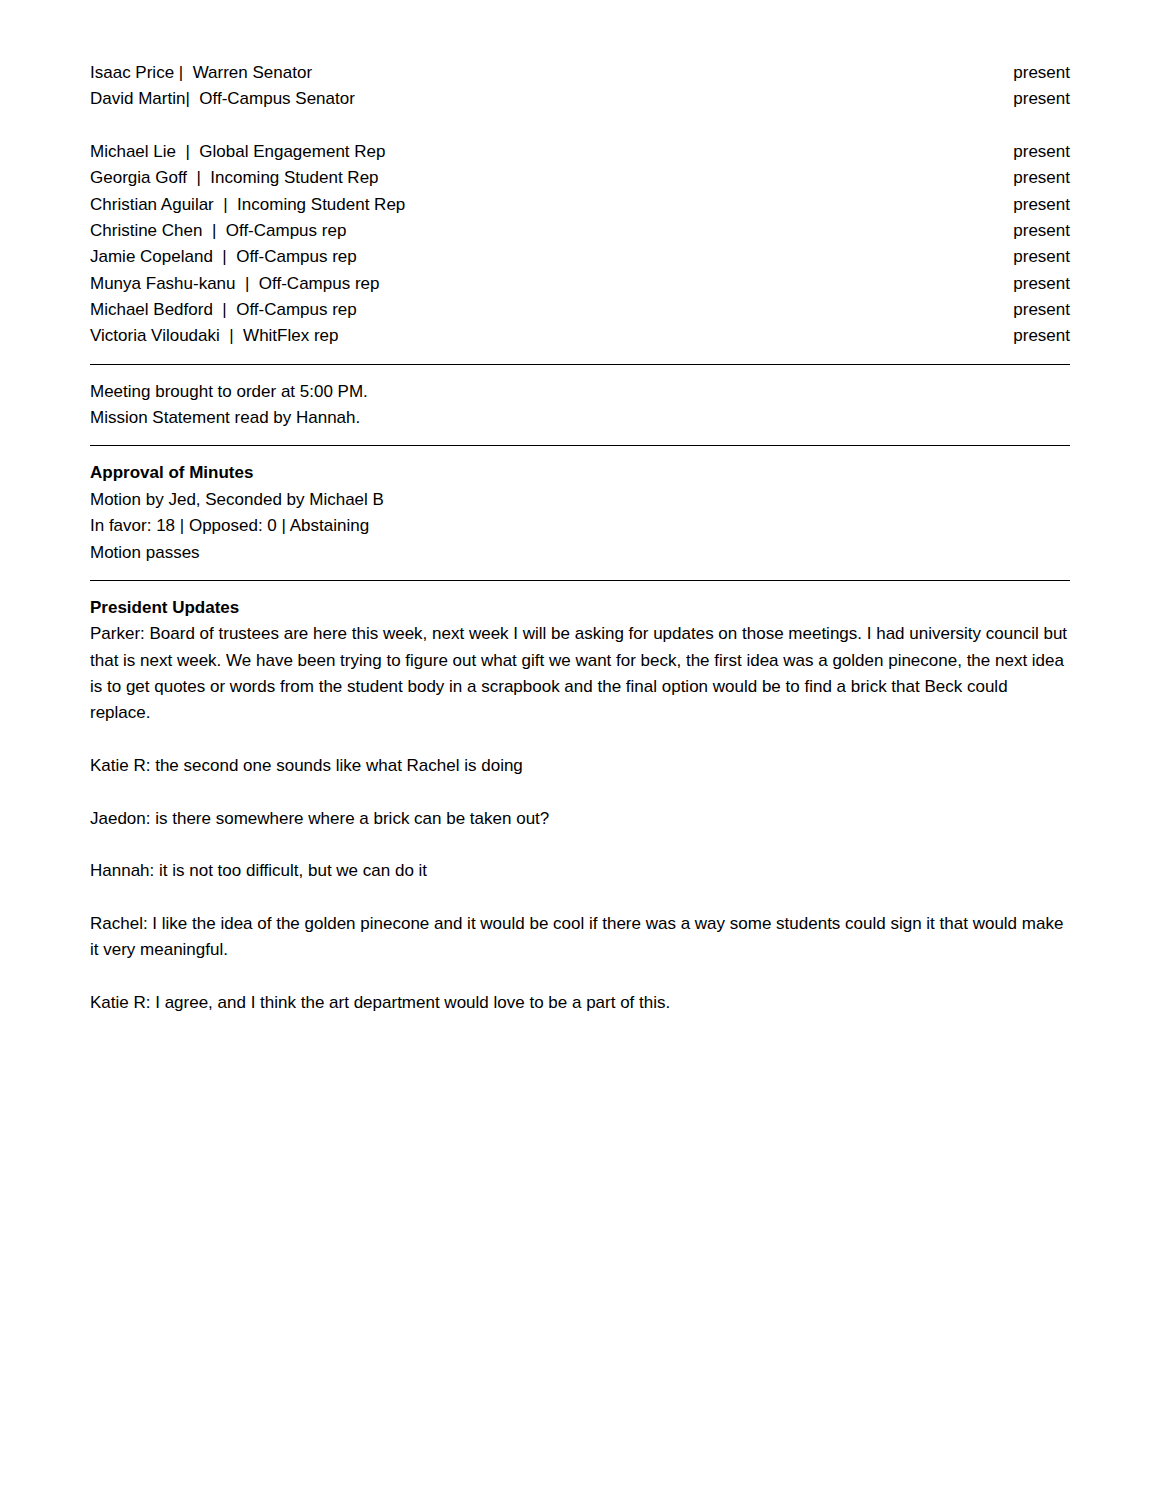| Isaac Price / Warren Senator | present |
| David Martin/ Off-Campus Senator | present |
| Michael Lie / Global Engagement Rep | present |
| Georgia Goff / Incoming Student Rep | present |
| Christian Aguilar / Incoming Student Rep | present |
| Christine Chen / Off-Campus rep | present |
| Jamie Copeland / Off-Campus rep | present |
| Munya Fashu-kanu / Off-Campus rep | present |
| Michael Bedford / Off-Campus rep | present |
| Victoria Viloudaki / WhitFlex rep | present |
Meeting brought to order at 5:00 PM.
Mission Statement read by Hannah.
Approval of Minutes
Motion by Jed, Seconded by Michael B
In favor: 18 | Opposed: 0 | Abstaining
Motion passes
President Updates
Parker: Board of trustees are here this week, next week I will be asking for updates on those meetings. I had university council but that is next week. We have been trying to figure out what gift we want for beck, the first idea was a golden pinecone, the next idea is to get quotes or words from the student body in a scrapbook and the final option would be to find a brick that Beck could replace.
Katie R: the second one sounds like what Rachel is doing
Jaedon: is there somewhere where a brick can be taken out?
Hannah: it is not too difficult, but we can do it
Rachel: I like the idea of the golden pinecone and it would be cool if there was a way some students could sign it that would make it very meaningful.
Katie R: I agree, and I think the art department would love to be a part of this.